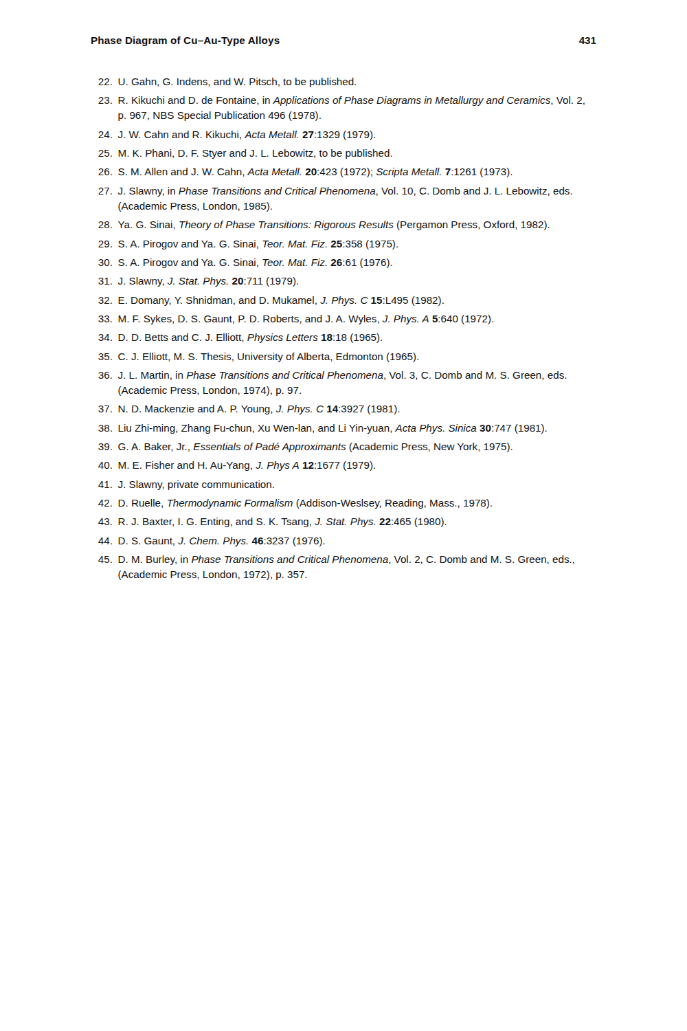Phase Diagram of Cu–Au-Type Alloys 431
U. Gahn, G. Indens, and W. Pitsch, to be published.
R. Kikuchi and D. de Fontaine, in Applications of Phase Diagrams in Metallurgy and Ceramics, Vol. 2, p. 967, NBS Special Publication 496 (1978).
J. W. Cahn and R. Kikuchi, Acta Metall. 27:1329 (1979).
M. K. Phani, D. F. Styer and J. L. Lebowitz, to be published.
S. M. Allen and J. W. Cahn, Acta Metall. 20:423 (1972); Scripta Metall. 7:1261 (1973).
J. Slawny, in Phase Transitions and Critical Phenomena, Vol. 10, C. Domb and J. L. Lebowitz, eds. (Academic Press, London, 1985).
Ya. G. Sinai, Theory of Phase Transitions: Rigorous Results (Pergamon Press, Oxford, 1982).
S. A. Pirogov and Ya. G. Sinai, Teor. Mat. Fiz. 25:358 (1975).
S. A. Pirogov and Ya. G. Sinai, Teor. Mat. Fiz. 26:61 (1976).
J. Slawny, J. Stat. Phys. 20:711 (1979).
E. Domany, Y. Shnidman, and D. Mukamel, J. Phys. C 15:L495 (1982).
M. F. Sykes, D. S. Gaunt, P. D. Roberts, and J. A. Wyles, J. Phys. A 5:640 (1972).
D. D. Betts and C. J. Elliott, Physics Letters 18:18 (1965).
C. J. Elliott, M. S. Thesis, University of Alberta, Edmonton (1965).
J. L. Martin, in Phase Transitions and Critical Phenomena, Vol. 3, C. Domb and M. S. Green, eds. (Academic Press, London, 1974), p. 97.
N. D. Mackenzie and A. P. Young, J. Phys. C 14:3927 (1981).
Liu Zhi-ming, Zhang Fu-chun, Xu Wen-lan, and Li Yin-yuan, Acta Phys. Sinica 30:747 (1981).
G. A. Baker, Jr., Essentials of Padé Approximants (Academic Press, New York, 1975).
M. E. Fisher and H. Au-Yang, J. Phys A 12:1677 (1979).
J. Slawny, private communication.
D. Ruelle, Thermodynamic Formalism (Addison-Weslsey, Reading, Mass., 1978).
R. J. Baxter, I. G. Enting, and S. K. Tsang, J. Stat. Phys. 22:465 (1980).
D. S. Gaunt, J. Chem. Phys. 46:3237 (1976).
D. M. Burley, in Phase Transitions and Critical Phenomena, Vol. 2, C. Domb and M. S. Green, eds., (Academic Press, London, 1972), p. 357.